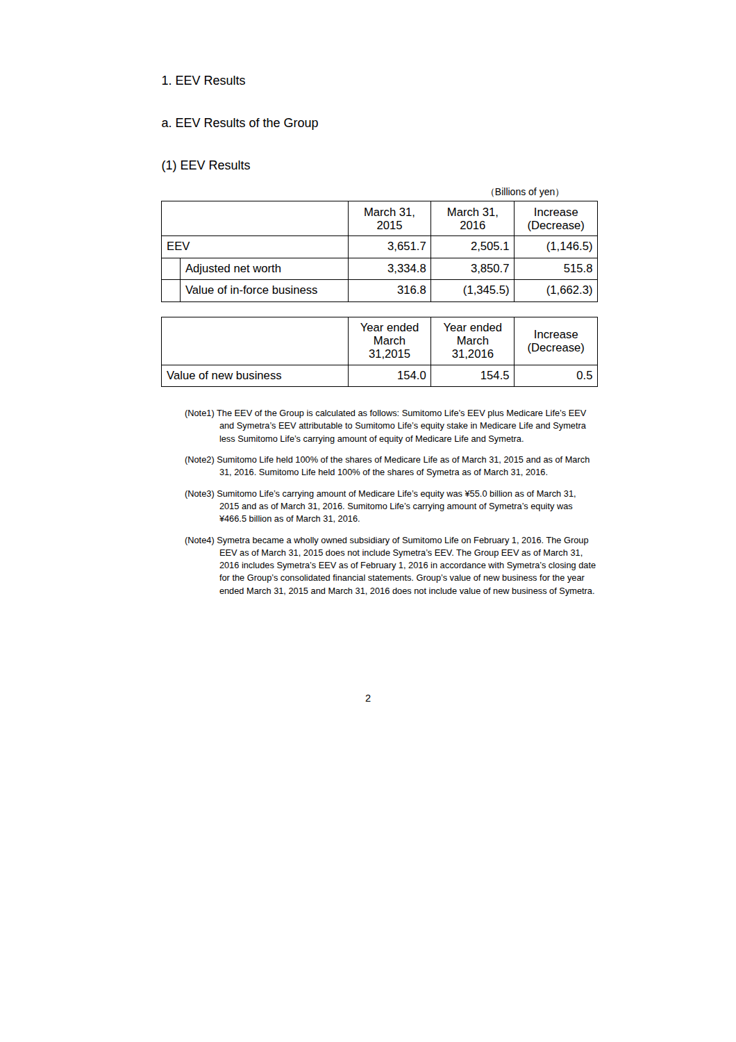1. EEV Results
a. EEV Results of the Group
(1) EEV Results
（Billions of yen）
| | March 31, 2015 | March 31, 2016 | Increase (Decrease) |
| EEV | 3,651.7 | 2,505.1 | (1,146.5) |
| | Adjusted net worth | 3,334.8 | 3,850.7 | 515.8 |
| | Value of in-force business | 316.8 | (1,345.5) | (1,662.3) |
| | Year ended March 31,2015 | Year ended March 31,2016 | Increase (Decrease) |
| Value of new business | 154.0 | 154.5 | 0.5 |
(Note1) The EEV of the Group is calculated as follows: Sumitomo Life’s EEV plus Medicare Life’s EEV and Symetra’s EEV attributable to Sumitomo Life’s equity stake in Medicare Life and Symetra less Sumitomo Life’s carrying amount of equity of Medicare Life and Symetra.
(Note2) Sumitomo Life held 100% of the shares of Medicare Life as of March 31, 2015 and as of March 31, 2016. Sumitomo Life held 100% of the shares of Symetra as of March 31, 2016.
(Note3) Sumitomo Life’s carrying amount of Medicare Life’s equity was ¥55.0 billion as of March 31, 2015 and as of March 31, 2016. Sumitomo Life’s carrying amount of Symetra’s equity was ¥466.5 billion as of March 31, 2016.
(Note4) Symetra became a wholly owned subsidiary of Sumitomo Life on February 1, 2016. The Group EEV as of March 31, 2015 does not include Symetra’s EEV. The Group EEV as of March 31, 2016 includes Symetra’s EEV as of February 1, 2016 in accordance with Symetra’s closing date for the Group’s consolidated financial statements. Group’s value of new business for the year ended March 31, 2015 and March 31, 2016 does not include value of new business of Symetra.
2